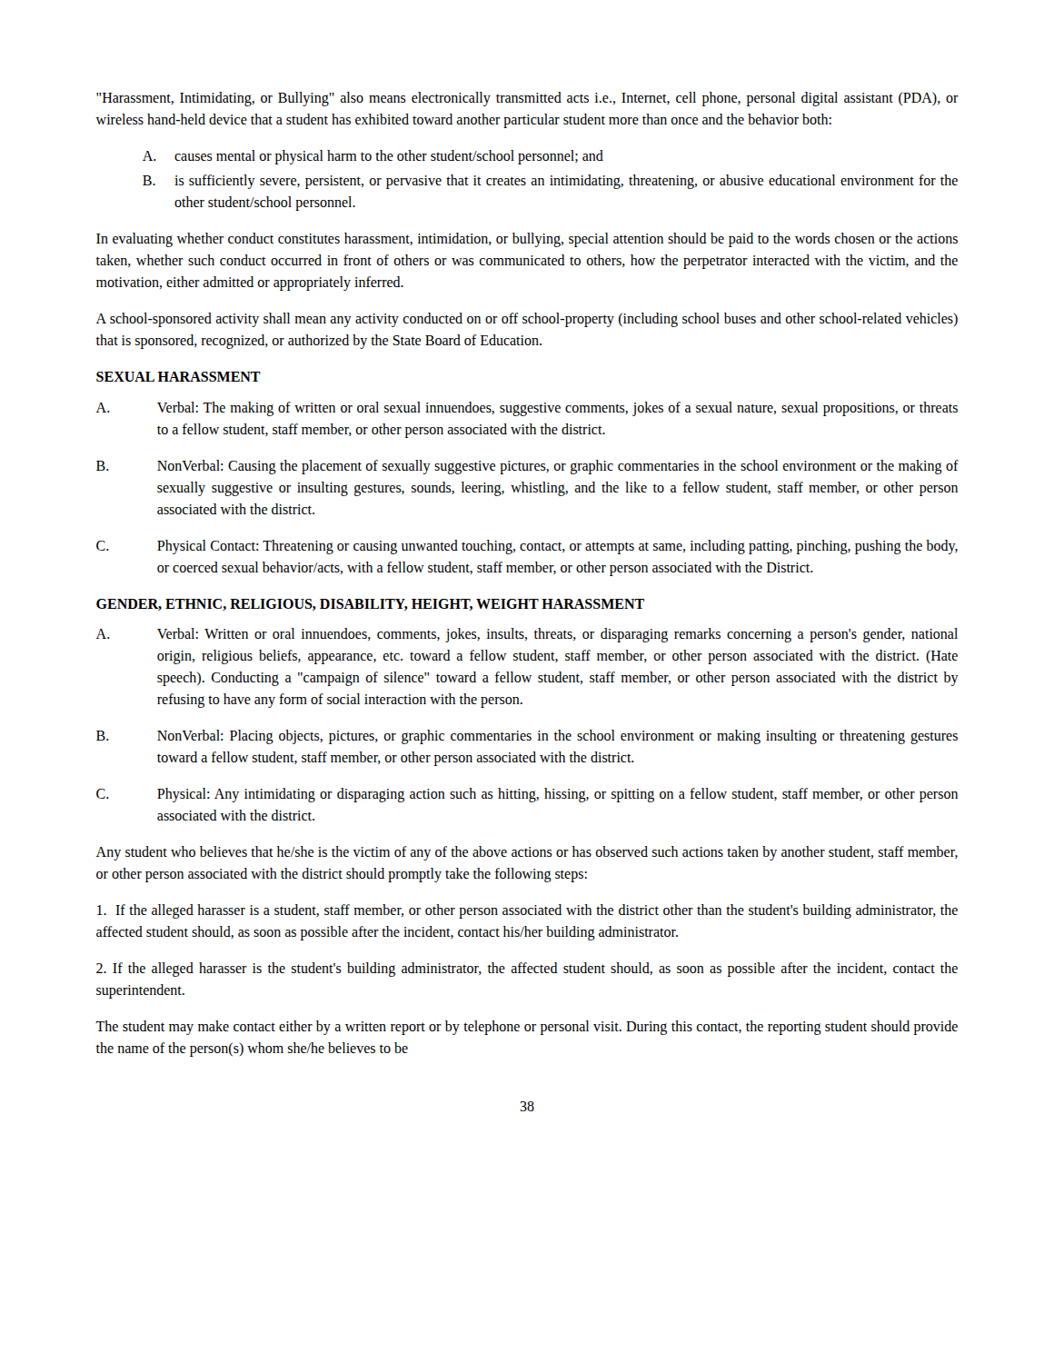"Harassment, Intimidating, or Bullying" also means electronically transmitted acts i.e., Internet, cell phone, personal digital assistant (PDA), or wireless hand-held device that a student has exhibited toward another particular student more than once and the behavior both:
A. causes mental or physical harm to the other student/school personnel; and
B. is sufficiently severe, persistent, or pervasive that it creates an intimidating, threatening, or abusive educational environment for the other student/school personnel.
In evaluating whether conduct constitutes harassment, intimidation, or bullying, special attention should be paid to the words chosen or the actions taken, whether such conduct occurred in front of others or was communicated to others, how the perpetrator interacted with the victim, and the motivation, either admitted or appropriately inferred.
A school-sponsored activity shall mean any activity conducted on or off school-property (including school buses and other school-related vehicles) that is sponsored, recognized, or authorized by the State Board of Education.
SEXUAL HARASSMENT
A. Verbal: The making of written or oral sexual innuendoes, suggestive comments, jokes of a sexual nature, sexual propositions, or threats to a fellow student, staff member, or other person associated with the district.
B. NonVerbal: Causing the placement of sexually suggestive pictures, or graphic commentaries in the school environment or the making of sexually suggestive or insulting gestures, sounds, leering, whistling, and the like to a fellow student, staff member, or other person associated with the district.
C. Physical Contact: Threatening or causing unwanted touching, contact, or attempts at same, including patting, pinching, pushing the body, or coerced sexual behavior/acts, with a fellow student, staff member, or other person associated with the District.
GENDER, ETHNIC, RELIGIOUS, DISABILITY, HEIGHT, WEIGHT HARASSMENT
A. Verbal: Written or oral innuendoes, comments, jokes, insults, threats, or disparaging remarks concerning a person's gender, national origin, religious beliefs, appearance, etc. toward a fellow student, staff member, or other person associated with the district. (Hate speech). Conducting a "campaign of silence" toward a fellow student, staff member, or other person associated with the district by refusing to have any form of social interaction with the person.
B. NonVerbal: Placing objects, pictures, or graphic commentaries in the school environment or making insulting or threatening gestures toward a fellow student, staff member, or other person associated with the district.
C. Physical: Any intimidating or disparaging action such as hitting, hissing, or spitting on a fellow student, staff member, or other person associated with the district.
Any student who believes that he/she is the victim of any of the above actions or has observed such actions taken by another student, staff member, or other person associated with the district should promptly take the following steps:
1. If the alleged harasser is a student, staff member, or other person associated with the district other than the student's building administrator, the affected student should, as soon as possible after the incident, contact his/her building administrator.
2. If the alleged harasser is the student's building administrator, the affected student should, as soon as possible after the incident, contact the superintendent.
The student may make contact either by a written report or by telephone or personal visit. During this contact, the reporting student should provide the name of the person(s) whom she/he believes to be
38